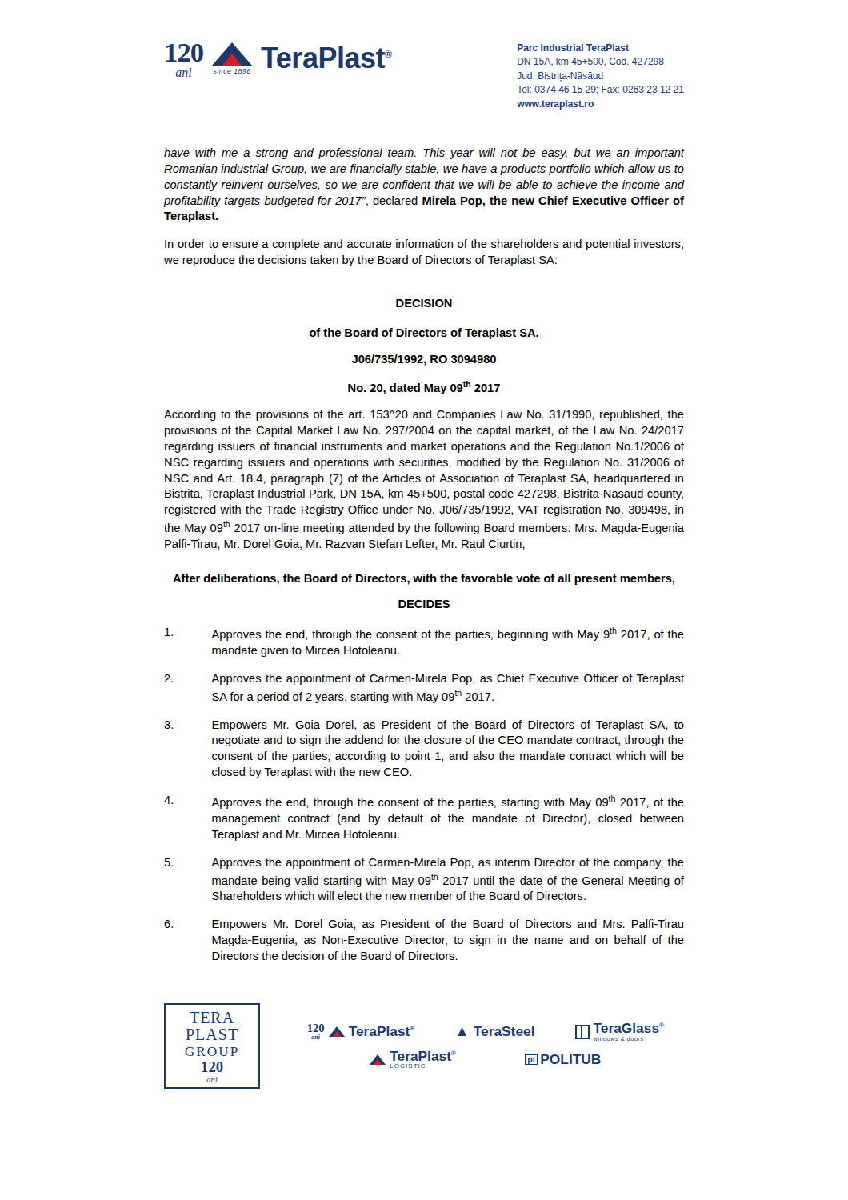120
ani
since 1896
TeraPlast®
Parc Industrial TeraPlast
DN 15A, km 45+500, Cod. 427298
Jud. Bistrița-Năsăud
Tel: 0374 46 15 29; Fax: 0263 23 12 21
www.teraplast.ro
have with me a strong and professional team. This year will not be easy, but we an important Romanian industrial Group, we are financially stable, we have a products portfolio which allow us to constantly reinvent ourselves, so we are confident that we will be able to achieve the income and profitability targets budgeted for 2017”, declared Mirela Pop, the new Chief Executive Officer of Teraplast.
In order to ensure a complete and accurate information of the shareholders and potential investors, we reproduce the decisions taken by the Board of Directors of Teraplast SA:
DECISION
of the Board of Directors of Teraplast SA.
J06/735/1992, RO 3094980
No. 20, dated May 09th 2017
According to the provisions of the art. 153^20 and Companies Law No. 31/1990, republished, the provisions of the Capital Market Law No. 297/2004 on the capital market, of the Law No. 24/2017 regarding issuers of financial instruments and market operations and the Regulation No.1/2006 of NSC regarding issuers and operations with securities, modified by the Regulation No. 31/2006 of NSC and Art. 18.4, paragraph (7) of the Articles of Association of Teraplast SA, headquartered in Bistrita, Teraplast Industrial Park, DN 15A, km 45+500, postal code 427298, Bistrita-Nasaud county, registered with the Trade Registry Office under No. J06/735/1992, VAT registration No. 309498, in the May 09th 2017 on-line meeting attended by the following Board members: Mrs. Magda-Eugenia Palfi-Tirau, Mr. Dorel Goia, Mr. Razvan Stefan Lefter, Mr. Raul Ciurtin,
After deliberations, the Board of Directors, with the favorable vote of all present members,
DECIDES
1.
Approves the end, through the consent of the parties, beginning with May 9th 2017, of the mandate given to Mircea Hotoleanu.
2.
Approves the appointment of Carmen-Mirela Pop, as Chief Executive Officer of Teraplast SA for a period of 2 years, starting with May 09th 2017.
3.
Empowers Mr. Goia Dorel, as President of the Board of Directors of Teraplast SA, to negotiate and to sign the addend for the closure of the CEO mandate contract, through the consent of the parties, according to point 1, and also the mandate contract which will be closed by Teraplast with the new CEO.
4.
Approves the end, through the consent of the parties, starting with May 09th 2017, of the management contract (and by default of the mandate of Director), closed between Teraplast and Mr. Mircea Hotoleanu.
5.
Approves the appointment of Carmen-Mirela Pop, as interim Director of the company, the mandate being valid starting with May 09th 2017 until the date of the General Meeting of Shareholders which will elect the new member of the Board of Directors.
6.
Empowers Mr. Dorel Goia, as President of the Board of Directors and Mrs. Palfi-Tirau Magda-Eugenia, as Non-Executive Director, to sign in the name and on behalf of the Directors the decision of the Board of Directors.
TERA PLAST GROUP 120 ani
120ani
TeraPlast®
▲ TeraSteel
TeraGlass®windows & doors
TeraPlast®LOGISTIC
pt POLITUB